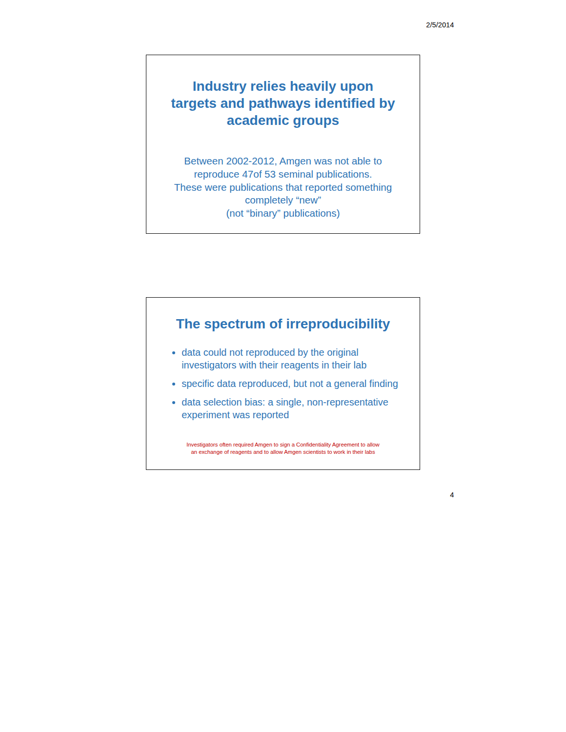2/5/2014
Industry relies heavily upon
targets and pathways identified by
academic groups
Between 2002-2012, Amgen was not able to reproduce 47of 53 seminal publications.
These were publications that reported something completely “new”
(not “binary” publications)
The spectrum of irreproducibility
data could not reproduced by the original investigators with their reagents in their lab
specific data reproduced, but not a general finding
data selection bias: a single, non-representative experiment was reported
Investigators often required Amgen to sign a Confidentiality Agreement to allow
an exchange of reagents and to allow Amgen scientists to work in their labs
4